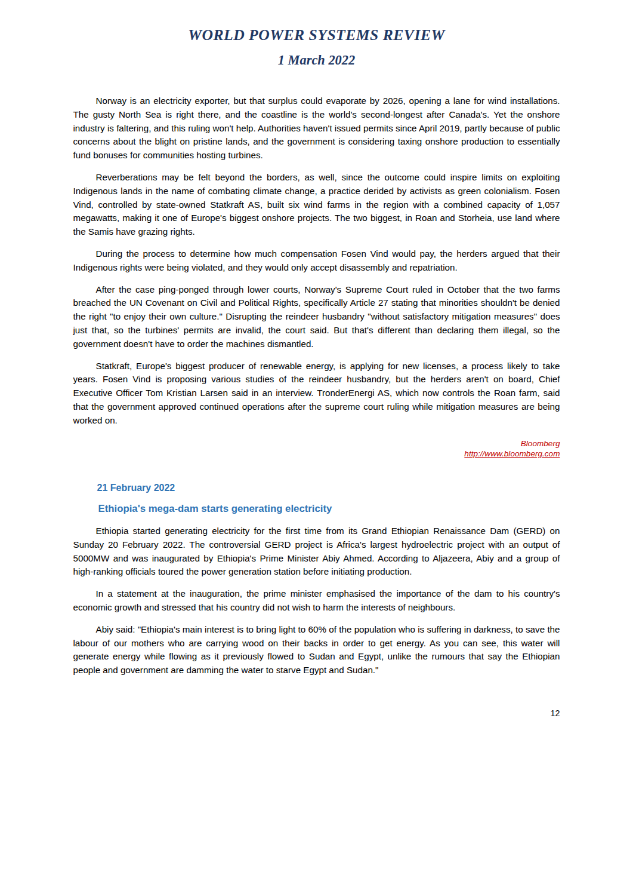WORLD POWER SYSTEMS REVIEW
1 March 2022
Norway is an electricity exporter, but that surplus could evaporate by 2026, opening a lane for wind installations. The gusty North Sea is right there, and the coastline is the world's second-longest after Canada's. Yet the onshore industry is faltering, and this ruling won't help. Authorities haven't issued permits since April 2019, partly because of public concerns about the blight on pristine lands, and the government is considering taxing onshore production to essentially fund bonuses for communities hosting turbines.
Reverberations may be felt beyond the borders, as well, since the outcome could inspire limits on exploiting Indigenous lands in the name of combating climate change, a practice derided by activists as green colonialism. Fosen Vind, controlled by state-owned Statkraft AS, built six wind farms in the region with a combined capacity of 1,057 megawatts, making it one of Europe's biggest onshore projects. The two biggest, in Roan and Storheia, use land where the Samis have grazing rights.
During the process to determine how much compensation Fosen Vind would pay, the herders argued that their Indigenous rights were being violated, and they would only accept disassembly and repatriation.
After the case ping-ponged through lower courts, Norway's Supreme Court ruled in October that the two farms breached the UN Covenant on Civil and Political Rights, specifically Article 27 stating that minorities shouldn't be denied the right "to enjoy their own culture." Disrupting the reindeer husbandry "without satisfactory mitigation measures" does just that, so the turbines' permits are invalid, the court said. But that's different than declaring them illegal, so the government doesn't have to order the machines dismantled.
Statkraft, Europe's biggest producer of renewable energy, is applying for new licenses, a process likely to take years. Fosen Vind is proposing various studies of the reindeer husbandry, but the herders aren't on board, Chief Executive Officer Tom Kristian Larsen said in an interview. TronderEnergi AS, which now controls the Roan farm, said that the government approved continued operations after the supreme court ruling while mitigation measures are being worked on.
Bloomberg
http://www.bloomberg.com
21 February 2022
Ethiopia's mega-dam starts generating electricity
Ethiopia started generating electricity for the first time from its Grand Ethiopian Renaissance Dam (GERD) on Sunday 20 February 2022. The controversial GERD project is Africa's largest hydroelectric project with an output of 5000MW and was inaugurated by Ethiopia's Prime Minister Abiy Ahmed. According to Aljazeera, Abiy and a group of high-ranking officials toured the power generation station before initiating production.
In a statement at the inauguration, the prime minister emphasised the importance of the dam to his country's economic growth and stressed that his country did not wish to harm the interests of neighbours.
Abiy said: "Ethiopia's main interest is to bring light to 60% of the population who is suffering in darkness, to save the labour of our mothers who are carrying wood on their backs in order to get energy. As you can see, this water will generate energy while flowing as it previously flowed to Sudan and Egypt, unlike the rumours that say the Ethiopian people and government are damming the water to starve Egypt and Sudan."
12